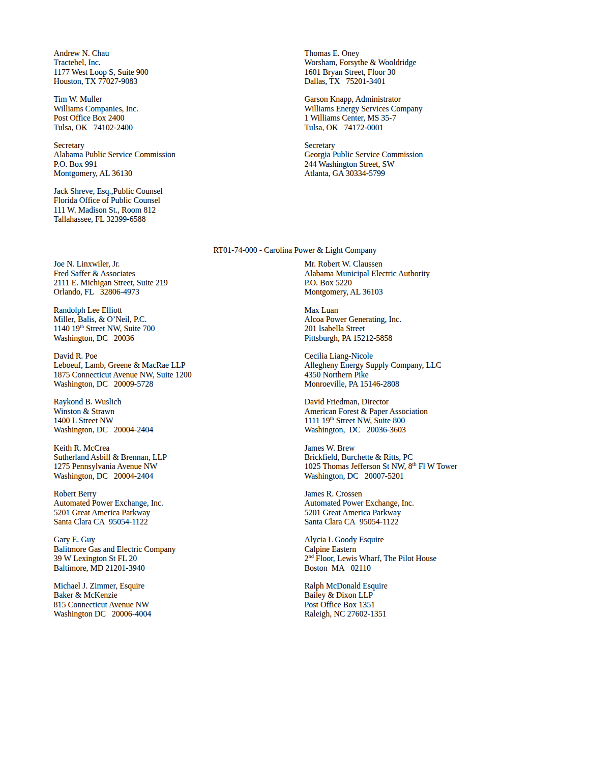| Andrew N. Chau Tractebel, Inc. 1177 West Loop S, Suite 900 Houston, TX 77027-9083 | Thomas E. Oney Worsham, Forsythe & Wooldridge 1601 Bryan Street, Floor 30 Dallas, TX 75201-3401 |
| Tim W. Muller Williams Companies, Inc. Post Office Box 2400 Tulsa, OK 74102-2400 | Garson Knapp, Administrator Williams Energy Services Company 1 Williams Center, MS 35-7 Tulsa, OK 74172-0001 |
| Secretary Alabama Public Service Commission P.O. Box 991 Montgomery, AL 36130 | Secretary Georgia Public Service Commission 244 Washington Street, SW Atlanta, GA 30334-5799 |
| Jack Shreve, Esq.,Public Counsel Florida Office of Public Counsel 111 W. Madison St., Room 812 Tallahassee, FL 32399-6588 | |
RT01-74-000 - Carolina Power & Light Company
| Joe N. Linxwiler, Jr. Fred Saffer & Associates 2111 E. Michigan Street, Suite 219 Orlando, FL 32806-4973 | Mr. Robert W. Claussen Alabama Municipal Electric Authority P.O. Box 5220 Montgomery, AL 36103 |
| Randolph Lee Elliott Miller, Balis, & O’Neil, P.C. 1140 19 th Street NW, Suite 700 Washington, DC 20036 | Max Luan Alcoa Power Generating, Inc. 201 Isabella Street Pittsburgh, PA 15212-5858 |
| David R. Poe Leboeuf, Lamb, Greene & MacRae LLP 1875 Connecticut Avenue NW, Suite 1200 Washington, DC 20009-5728 | Cecilia Liang-Nicole Allegheny Energy Supply Company, LLC 4350 Northern Pike Monroeville, PA 15146-2808 |
| Raykond B. Wuslich Winston & Strawn 1400 L Street NW Washington, DC 20004-2404 | David Friedman, Director American Forest & Paper Association 1111 19 th Street NW, Suite 800 Washington, DC 20036-3603 |
| Keith R. McCrea Sutherland Asbill & Brennan, LLP 1275 Pennsylvania Avenue NW Washington, DC 20004-2404 | James W. Brew Brickfield, Burchette & Ritts, PC 1025 Thomas Jefferson St NW, 8 th Fl W Tower Washington, DC 20007-5201 |
| Robert Berry Automated Power Exchange, Inc. 5201 Great America Parkway Santa Clara CA 95054-1122 | James R. Crossen Automated Power Exchange, Inc. 5201 Great America Parkway Santa Clara CA 95054-1122 |
| Gary E. Guy Balitmore Gas and Electric Company 39 W Lexington St FL 20 Baltimore, MD 21201-3940 | Alycia L Goody Esquire Calpine Eastern 2 nd Floor, Lewis Wharf, The Pilot House Boston MA 02110 |
| Michael J. Zimmer, Esquire Baker & McKenzie 815 Connecticut Avenue NW Washington DC 20006-4004 | Ralph McDonald Esquire Bailey & Dixon LLP Post Office Box 1351 Raleigh, NC 27602-1351 |